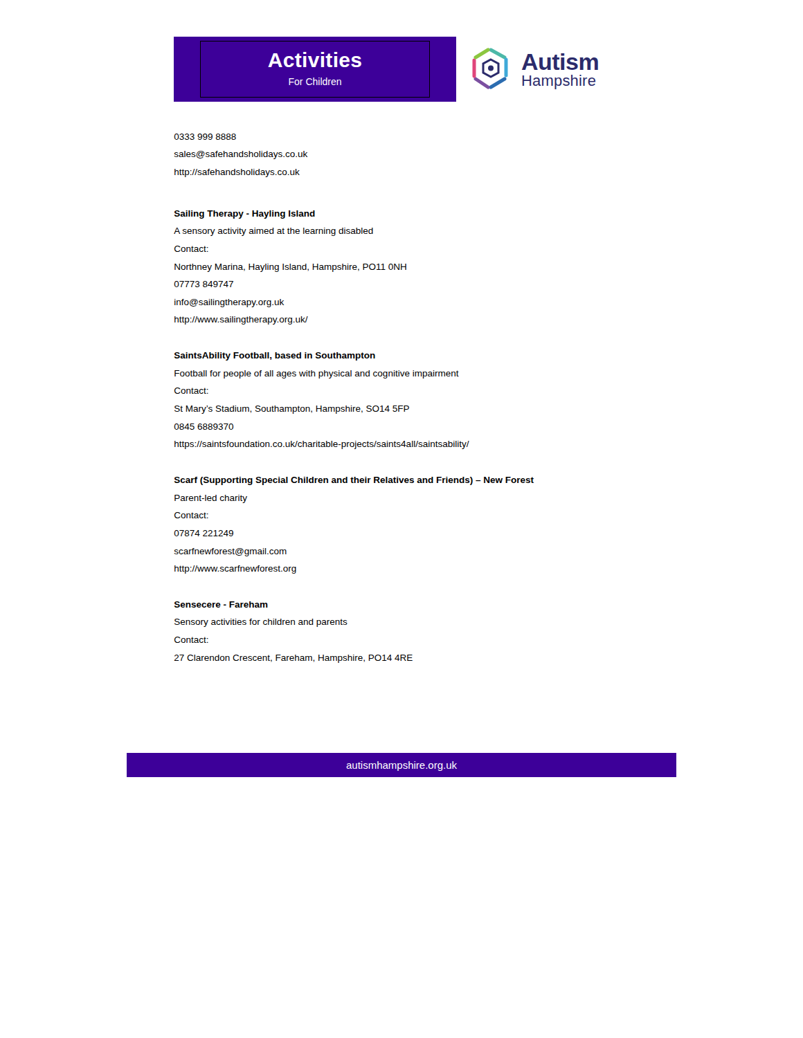Activities
For Children
Autism
Hampshire
0333 999 8888
sales@safehandsholidays.co.uk
http://safehandsholidays.co.uk
Sailing Therapy - Hayling Island
A sensory activity aimed at the learning disabled
Contact:
Northney Marina, Hayling Island, Hampshire, PO11 0NH
07773 849747
info@sailingtherapy.org.uk
http://www.sailingtherapy.org.uk/
SaintsAbility Football, based in Southampton
Football for people of all ages with physical and cognitive impairment
Contact:
St Mary’s Stadium, Southampton, Hampshire, SO14 5FP
0845 6889370
https://saintsfoundation.co.uk/charitable-projects/saints4all/saintsability/
Scarf (Supporting Special Children and their Relatives and Friends) – New Forest
Parent-led charity
Contact:
07874 221249
scarfnewforest@gmail.com
http://www.scarfnewforest.org
Sensecere - Fareham
Sensory activities for children and parents
Contact:
27 Clarendon Crescent, Fareham, Hampshire, PO14 4RE
autismhampshire.org.uk